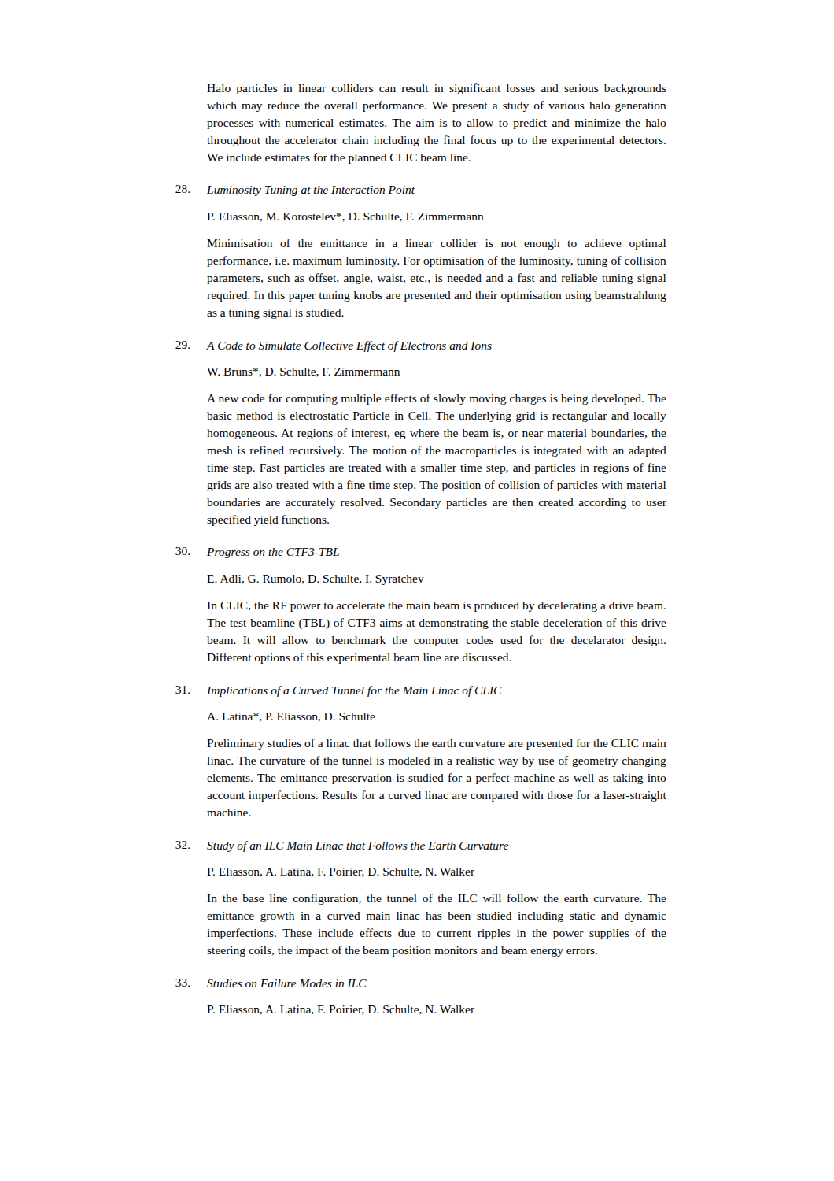Halo particles in linear colliders can result in significant losses and serious backgrounds which may reduce the overall performance. We present a study of various halo generation processes with numerical estimates. The aim is to allow to predict and minimize the halo throughout the accelerator chain including the final focus up to the experimental detectors. We include estimates for the planned CLIC beam line.
Luminosity Tuning at the Interaction Point
P. Eliasson, M. Korostelev*, D. Schulte, F. Zimmermann
Minimisation of the emittance in a linear collider is not enough to achieve optimal performance, i.e. maximum luminosity. For optimisation of the luminosity, tuning of collision parameters, such as offset, angle, waist, etc., is needed and a fast and reliable tuning signal required. In this paper tuning knobs are presented and their optimisation using beamstrahlung as a tuning signal is studied.
A Code to Simulate Collective Effect of Electrons and Ions
W. Bruns*, D. Schulte, F. Zimmermann
A new code for computing multiple effects of slowly moving charges is being developed. The basic method is electrostatic Particle in Cell. The underlying grid is rectangular and locally homogeneous. At regions of interest, eg where the beam is, or near material boundaries, the mesh is refined recursively. The motion of the macroparticles is integrated with an adapted time step. Fast particles are treated with a smaller time step, and particles in regions of fine grids are also treated with a fine time step. The position of collision of particles with material boundaries are accurately resolved. Secondary particles are then created according to user specified yield functions.
Progress on the CTF3-TBL
E. Adli, G. Rumolo, D. Schulte, I. Syratchev
In CLIC, the RF power to accelerate the main beam is produced by decelerating a drive beam. The test beamline (TBL) of CTF3 aims at demonstrating the stable deceleration of this drive beam. It will allow to benchmark the computer codes used for the decelarator design. Different options of this experimental beam line are discussed.
Implications of a Curved Tunnel for the Main Linac of CLIC
A. Latina*, P. Eliasson, D. Schulte
Preliminary studies of a linac that follows the earth curvature are presented for the CLIC main linac. The curvature of the tunnel is modeled in a realistic way by use of geometry changing elements. The emittance preservation is studied for a perfect machine as well as taking into account imperfections. Results for a curved linac are compared with those for a laser-straight machine.
Study of an ILC Main Linac that Follows the Earth Curvature
P. Eliasson, A. Latina, F. Poirier, D. Schulte, N. Walker
In the base line configuration, the tunnel of the ILC will follow the earth curvature. The emittance growth in a curved main linac has been studied including static and dynamic imperfections. These include effects due to current ripples in the power supplies of the steering coils, the impact of the beam position monitors and beam energy errors.
Studies on Failure Modes in ILC
P. Eliasson, A. Latina, F. Poirier, D. Schulte, N. Walker